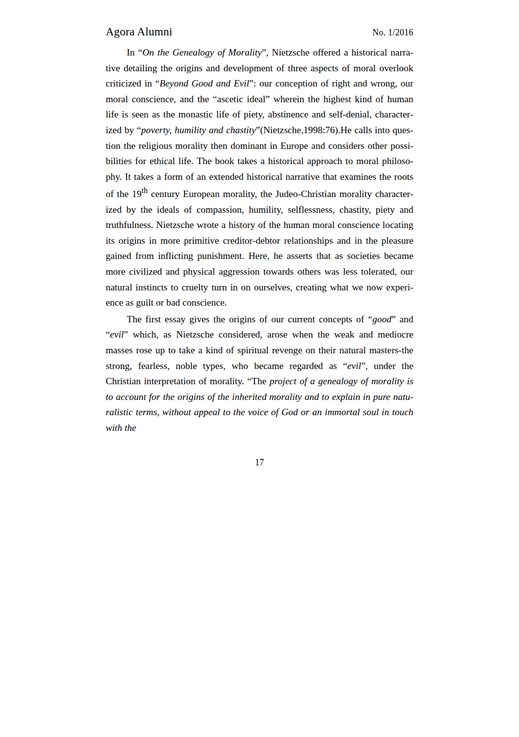Agora Alumni No. 1/2016
In “On the Genealogy of Morality”, Nietzsche offered a historical narrative detailing the origins and development of three aspects of moral overlook criticized in “Beyond Good and Evil”: our conception of right and wrong, our moral conscience, and the “ascetic ideal” wherein the highest kind of human life is seen as the monastic life of piety, abstinence and self-denial, characterized by “poverty, humility and chastity”(Nietzsche,1998:76).He calls into question the religious morality then dominant in Europe and considers other possibilities for ethical life. The book takes a historical approach to moral philosophy. It takes a form of an extended historical narrative that examines the roots of the 19th century European morality, the Judeo-Christian morality characterized by the ideals of compassion, humility, selflessness, chastity, piety and truthfulness. Nietzsche wrote a history of the human moral conscience locating its origins in more primitive creditor-debtor relationships and in the pleasure gained from inflicting punishment. Here, he asserts that as societies became more civilized and physical aggression towards others was less tolerated, our natural instincts to cruelty turn in on ourselves, creating what we now experience as guilt or bad conscience.
The first essay gives the origins of our current concepts of “good” and “evil” which, as Nietzsche considered, arose when the weak and mediocre masses rose up to take a kind of spiritual revenge on their natural masters-the strong, fearless, noble types, who became regarded as “evil”, under the Christian interpretation of morality. “The project of a genealogy of morality is to account for the origins of the inherited morality and to explain in pure naturalistic terms, without appeal to the voice of God or an immortal soul in touch with the
17